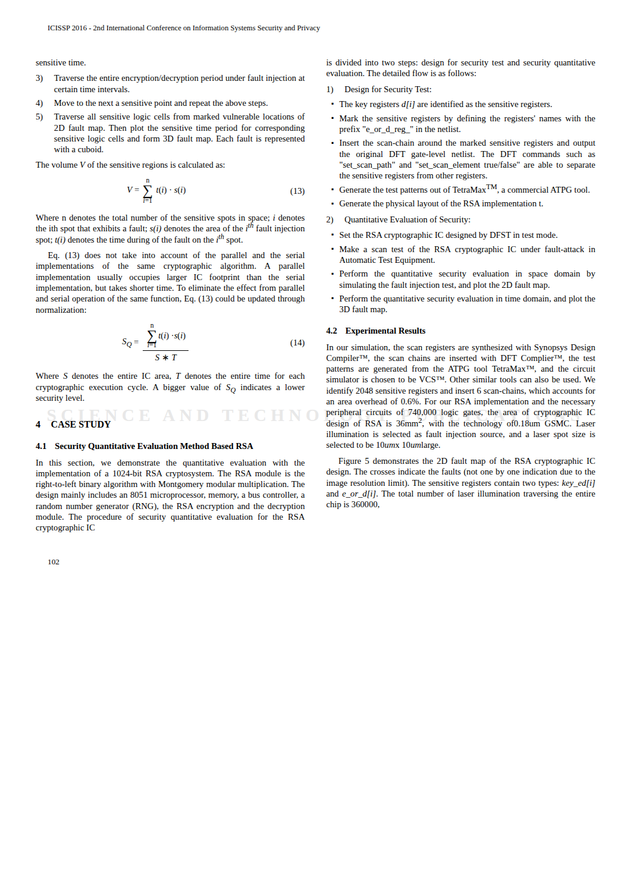ICISSP 2016 - 2nd International Conference on Information Systems Security and Privacy
SCIENCE AND TECHNOLOGY PUBLICATIONS
sensitive time.
3) Traverse the entire encryption/decryption period under fault injection at certain time intervals.
4) Move to the next a sensitive point and repeat the above steps.
5) Traverse all sensitive logic cells from marked vulnerable locations of 2D fault map. Then plot the sensitive time period for corresponding sensitive logic cells and form 3D fault map. Each fault is represented with a cuboid.
The volume V of the sensitive regions is calculated as:
V = n ∑ i=1 t(i) · s(i)
(13)
Where n denotes the total number of the sensitive spots in space; i denotes the ith spot that exhibits a fault; s(i) denotes the area of the ith fault injection spot; t(i) denotes the time during of the fault on the ith spot.
Eq. (13) does not take into account of the parallel and the serial implementations of the same cryptographic algorithm. A parallel implementation usually occupies larger IC footprint than the serial implementation, but takes shorter time. To eliminate the effect from parallel and serial operation of the same function, Eq. (13) could be updated through normalization:
SQ = n ∑ i=1 t(i) · s(i) S ∗ T
(14)
Where S denotes the entire IC area, T denotes the entire time for each cryptographic execution cycle. A bigger value of SQ indicates a lower security level.
4 CASE STUDY
4.1 Security Quantitative Evaluation Method Based RSA
In this section, we demonstrate the quantitative evaluation with the implementation of a 1024-bit RSA cryptosystem. The RSA module is the right-to-left binary algorithm with Montgomery modular multiplication. The design mainly includes an 8051 microprocessor, memory, a bus controller, a random number generator (RNG), the RSA encryption and the decryption module. The procedure of security quantitative evaluation for the RSA cryptographic IC
102
is divided into two steps: design for security test and security quantitative evaluation. The detailed flow is as follows:
1) Design for Security Test:
The key registers d[i] are identified as the sensitive registers.
Mark the sensitive registers by defining the registers' names with the prefix "e_or_d_reg_" in the netlist.
Insert the scan-chain around the marked sensitive registers and output the original DFT gate-level netlist. The DFT commands such as "set_scan_path" and "set_scan_element true/false" are able to separate the sensitive registers from other registers.
Generate the test patterns out of TetraMaxTM, a commercial ATPG tool.
Generate the physical layout of the RSA implementation t.
2) Quantitative Evaluation of Security:
Set the RSA cryptographic IC designed by DFST in test mode.
Make a scan test of the RSA cryptographic IC under fault-attack in Automatic Test Equipment.
Perform the quantitative security evaluation in space domain by simulating the fault injection test, and plot the 2D fault map.
Perform the quantitative security evaluation in time domain, and plot the 3D fault map.
4.2 Experimental Results
In our simulation, the scan registers are synthesized with Synopsys Design Compiler™, the scan chains are inserted with DFT Complier™, the test patterns are generated from the ATPG tool TetraMax™, and the circuit simulator is chosen to be VCS™. Other similar tools can also be used. We identify 2048 sensitive registers and insert 6 scan-chains, which accounts for an area overhead of 0.6%. For our RSA implementation and the necessary peripheral circuits of 740,000 logic gates, the area of cryptographic IC design of RSA is 36mm2, with the technology of0.18um GSMC. Laser illumination is selected as fault injection source, and a laser spot size is selected to be 10umx 10umlarge.
Figure 5 demonstrates the 2D fault map of the RSA cryptographic IC design. The crosses indicate the faults (not one by one indication due to the image resolution limit). The sensitive registers contain two types: key_ed[i] and e_or_d[i]. The total number of laser illumination traversing the entire chip is 360000,